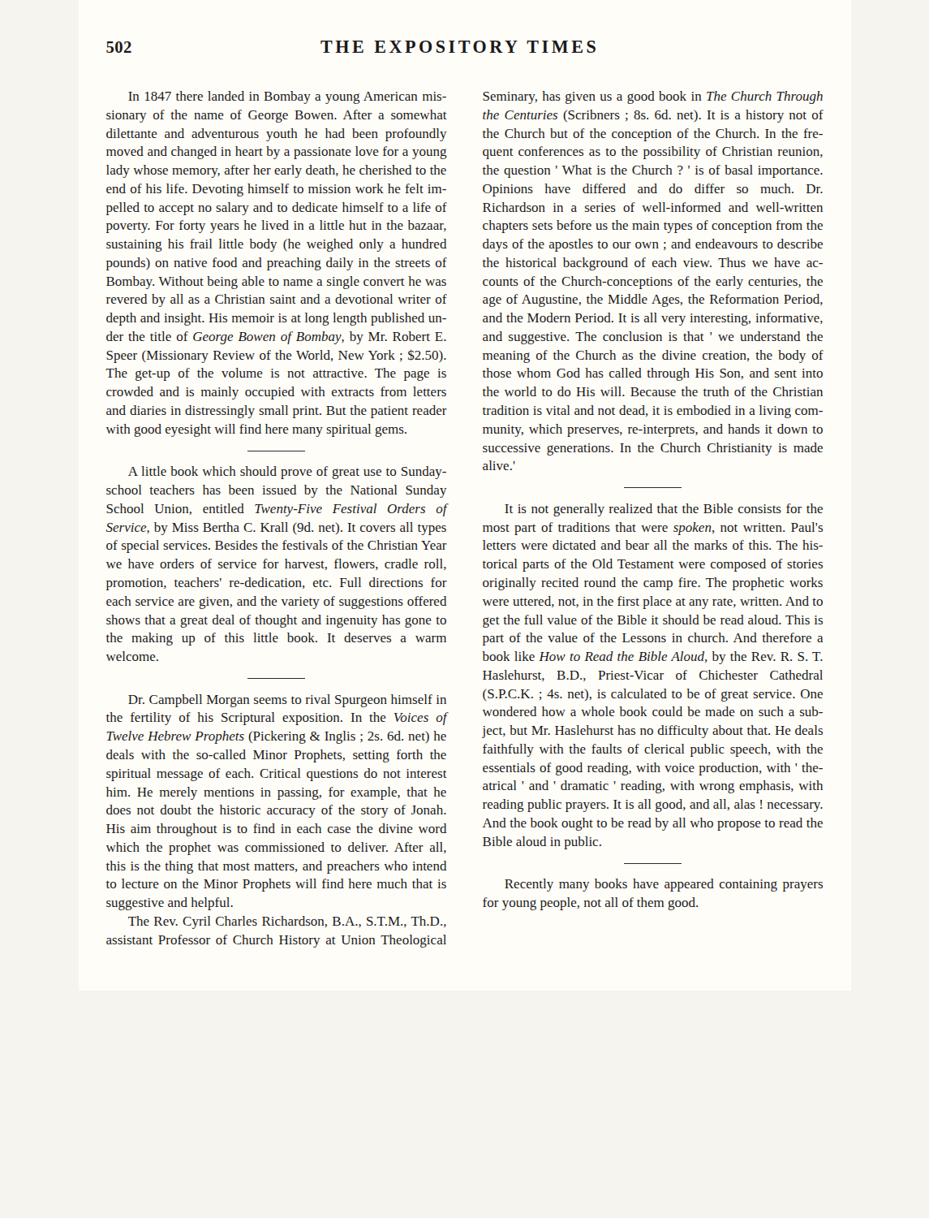502
The Expository Times
In 1847 there landed in Bombay a young American missionary of the name of George Bowen. After a somewhat dilettante and adventurous youth he had been profoundly moved and changed in heart by a passionate love for a young lady whose memory, after her early death, he cherished to the end of his life. Devoting himself to mission work he felt impelled to accept no salary and to dedicate himself to a life of poverty. For forty years he lived in a little hut in the bazaar, sustaining his frail little body (he weighed only a hundred pounds) on native food and preaching daily in the streets of Bombay. Without being able to name a single convert he was revered by all as a Christian saint and a devotional writer of depth and insight. His memoir is at long length published under the title of George Bowen of Bombay, by Mr. Robert E. Speer (Missionary Review of the World, New York ; $2.50). The get-up of the volume is not attractive. The page is crowded and is mainly occupied with extracts from letters and diaries in distressingly small print. But the patient reader with good eyesight will find here many spiritual gems.
A little book which should prove of great use to Sunday-school teachers has been issued by the National Sunday School Union, entitled Twenty-Five Festival Orders of Service, by Miss Bertha C. Krall (9d. net). It covers all types of special services. Besides the festivals of the Christian Year we have orders of service for harvest, flowers, cradle roll, promotion, teachers' re-dedication, etc. Full directions for each service are given, and the variety of suggestions offered shows that a great deal of thought and ingenuity has gone to the making up of this little book. It deserves a warm welcome.
Dr. Campbell Morgan seems to rival Spurgeon himself in the fertility of his Scriptural exposition. In the Voices of Twelve Hebrew Prophets (Pickering & Inglis ; 2s. 6d. net) he deals with the so-called Minor Prophets, setting forth the spiritual message of each. Critical questions do not interest him. He merely mentions in passing, for example, that he does not doubt the historic accuracy of the story of Jonah. His aim throughout is to find in each case the divine word which the prophet was commissioned to deliver. After all, this is the thing that most matters, and preachers who intend to lecture on the Minor Prophets will find here much that is suggestive and helpful.
The Rev. Cyril Charles Richardson, B.A., S.T.M., Th.D., assistant Professor of Church History at Union Theological Seminary, has given us a good book in The Church Through the Centuries (Scribners ; 8s. 6d. net). It is a history not of the Church but of the conception of the Church. In the frequent conferences as to the possibility of Christian reunion, the question ' What is the Church ? ' is of basal importance. Opinions have differed and do differ so much. Dr. Richardson in a series of well-informed and well-written chapters sets before us the main types of conception from the days of the apostles to our own ; and endeavours to describe the historical background of each view. Thus we have accounts of the Church-conceptions of the early centuries, the age of Augustine, the Middle Ages, the Reformation Period, and the Modern Period. It is all very interesting, informative, and suggestive. The conclusion is that ' we understand the meaning of the Church as the divine creation, the body of those whom God has called through His Son, and sent into the world to do His will. Because the truth of the Christian tradition is vital and not dead, it is embodied in a living community, which preserves, re-interprets, and hands it down to successive generations. In the Church Christianity is made alive.'
It is not generally realized that the Bible consists for the most part of traditions that were spoken, not written. Paul's letters were dictated and bear all the marks of this. The historical parts of the Old Testament were composed of stories originally recited round the camp fire. The prophetic works were uttered, not, in the first place at any rate, written. And to get the full value of the Bible it should be read aloud. This is part of the value of the Lessons in church. And therefore a book like How to Read the Bible Aloud, by the Rev. R. S. T. Haslehurst, B.D., Priest-Vicar of Chichester Cathedral (S.P.C.K. ; 4s. net), is calculated to be of great service. One wondered how a whole book could be made on such a subject, but Mr. Haslehurst has no difficulty about that. He deals faithfully with the faults of clerical public speech, with the essentials of good reading, with voice production, with ' theatrical ' and ' dramatic ' reading, with wrong emphasis, with reading public prayers. It is all good, and all, alas ! necessary. And the book ought to be read by all who propose to read the Bible aloud in public.
Recently many books have appeared containing prayers for young people, not all of them good.